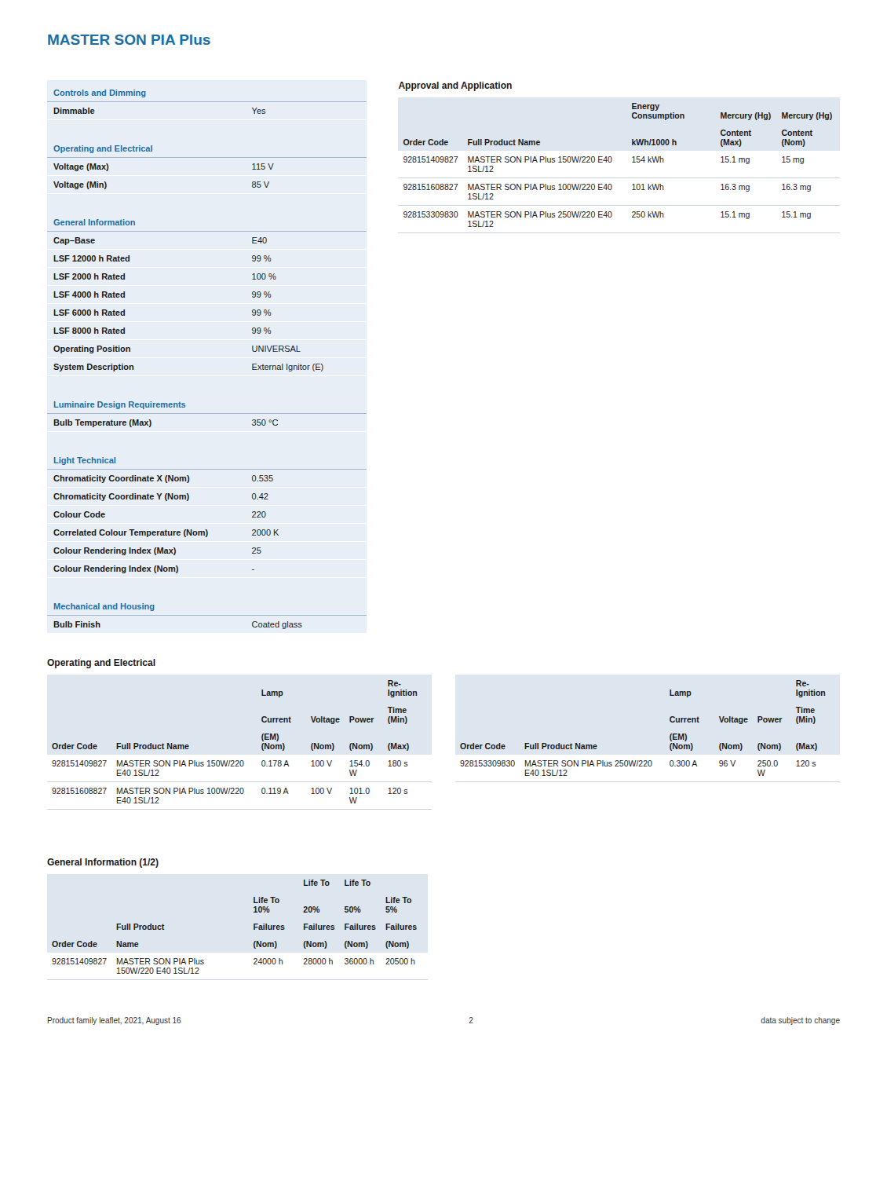MASTER SON PIA Plus
| Controls and Dimming |
| Dimmable | Yes |
| Operating and Electrical |
| Voltage (Max) | 115 V |
| Voltage (Min) | 85 V |
| General Information |
| Cap–Base | E40 |
| LSF 12000 h Rated | 99 % |
| LSF 2000 h Rated | 100 % |
| LSF 4000 h Rated | 99 % |
| LSF 6000 h Rated | 99 % |
| LSF 8000 h Rated | 99 % |
| Operating Position | UNIVERSAL |
| System Description | External Ignitor (E) |
| Luminaire Design Requirements |
| Bulb Temperature (Max) | 350 °C |
| Light Technical |
| Chromaticity Coordinate X (Nom) | 0.535 |
| Chromaticity Coordinate Y (Nom) | 0.42 |
| Colour Code | 220 |
| Correlated Colour Temperature (Nom) | 2000 K |
| Colour Rendering Index (Max) | 25 |
| Colour Rendering Index (Nom) | - |
| Mechanical and Housing |
| Bulb Finish | Coated glass |
Approval and Application
| | | Energy Consumption | Mercury (Hg) | Mercury (Hg) |
| --- | --- | --- | --- | --- |
| Order Code | Full Product Name | kWh/1000 h | Content (Max) | Content (Nom) |
| 928151409827 | MASTER SON PIA Plus 150W/220 E40 1SL/12 | 154 kWh | 15.1 mg | 15 mg |
| 928151608827 | MASTER SON PIA Plus 100W/220 E40 1SL/12 | 101 kWh | 16.3 mg | 16.3 mg |
| 928153309830 | MASTER SON PIA Plus 250W/220 E40 1SL/12 | 250 kWh | 15.1 mg | 15.1 mg |
Operating and Electrical
| | | Lamp | | | Re-Ignition |
| --- | --- | --- | --- | --- | --- |
| | | Current | Voltage | Power | Time (Min) |
| Order Code | Full Product Name | (EM) (Nom) | (Nom) | (Nom) | (Max) |
| 928151409827 | MASTER SON PIA Plus 150W/220 E40 1SL/12 | 0.178 A | 100 V | 154.0 W | 180 s |
| 928151608827 | MASTER SON PIA Plus 100W/220 E40 1SL/12 | 0.119 A | 100 V | 101.0 W | 120 s |
| | | Lamp | | | Re-Ignition |
| --- | --- | --- | --- | --- | --- |
| | | Current | Voltage | Power | Time (Min) |
| Order Code | Full Product Name | (EM) (Nom) | (Nom) | (Nom) | (Max) |
| 928153309830 | MASTER SON PIA Plus 250W/220 E40 1SL/12 | 0.300 A | 96 V | 250.0 W | 120 s |
General Information (1/2)
| | | | Life To | Life To | |
| --- | --- | --- | --- | --- | --- |
| | | Life To 10% | 20% | 50% | Life To 5% |
| | Full Product | Failures | Failures | Failures | Failures |
| Order Code | Name | (Nom) | (Nom) | (Nom) | (Nom) |
| 928151409827 | MASTER SON PIA Plus 150W/220 E40 1SL/12 | 24000 h | 28000 h | 36000 h | 20500 h |
Product family leaflet, 2021, August 16 2 data subject to change